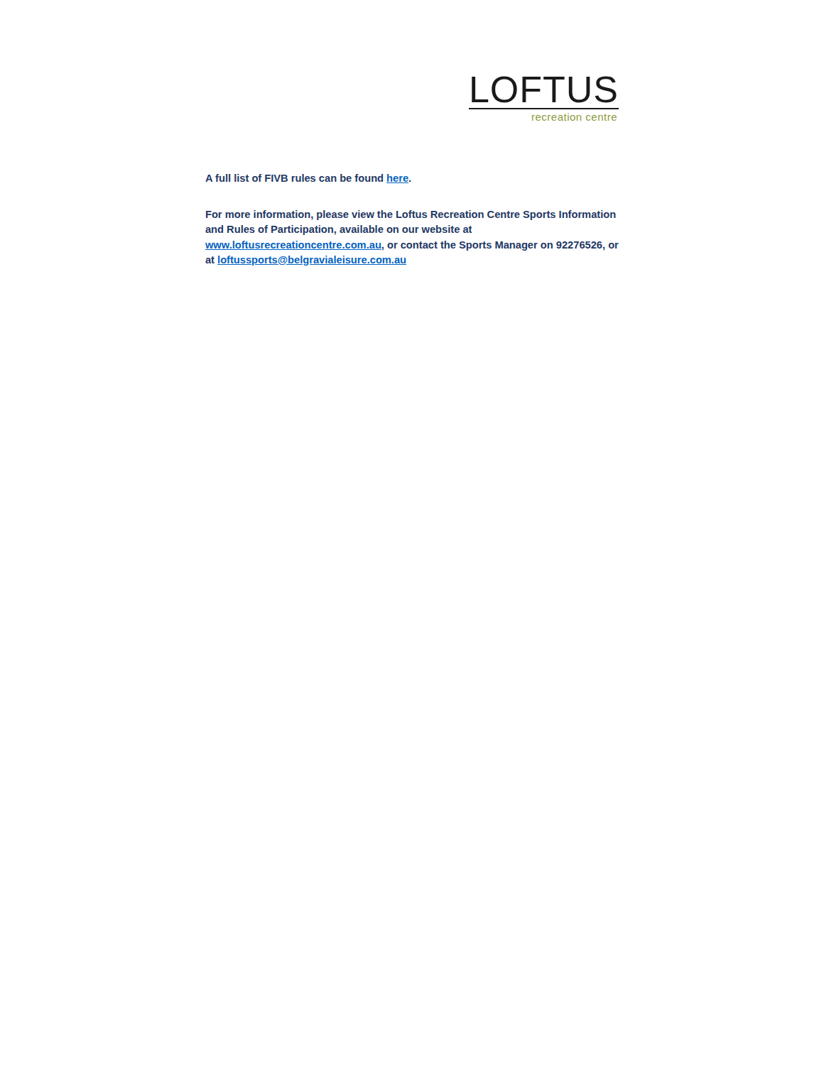LOFTUS
recreation centre
A full list of FIVB rules can be found here.
For more information, please view the Loftus Recreation Centre Sports Information and Rules of Participation, available on our website at www.loftusrecreationcentre.com.au, or contact the Sports Manager on 92276526, or at loftussports@belgravialeisure.com.au